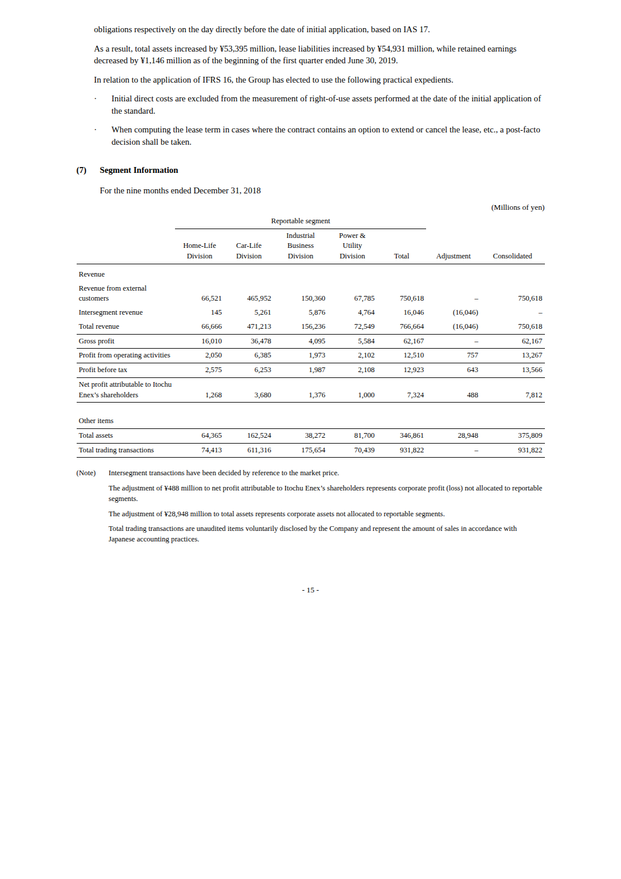obligations respectively on the day directly before the date of initial application, based on IAS 17.
As a result, total assets increased by ¥53,395 million, lease liabilities increased by ¥54,931 million, while retained earnings decreased by ¥1,146 million as of the beginning of the first quarter ended June 30, 2019.
In relation to the application of IFRS 16, the Group has elected to use the following practical expedients.
·
Initial direct costs are excluded from the measurement of right-of-use assets performed at the date of the initial application of the standard.
·
When computing the lease term in cases where the contract contains an option to extend or cancel the lease, etc., a post-facto decision shall be taken.
(7)
Segment Information
For the nine months ended December 31, 2018
(Millions of yen)
| | Reportable segment | | |
| --- | --- | --- | --- |
| | Home-Life Division | Car-Life Division | Industrial Business Division | Power & Utility Division | Total | Adjustment | Consolidated |
| Revenue | | | | | | | |
| Revenue from external customers | 66,521 | 465,952 | 150,360 | 67,785 | 750,618 | – | 750,618 |
| Intersegment revenue | 145 | 5,261 | 5,876 | 4,764 | 16,046 | (16,046) | – |
| Total revenue | 66,666 | 471,213 | 156,236 | 72,549 | 766,664 | (16,046) | 750,618 |
| Gross profit | 16,010 | 36,478 | 4,095 | 5,584 | 62,167 | – | 62,167 |
| Profit from operating activities | 2,050 | 6,385 | 1,973 | 2,102 | 12,510 | 757 | 13,267 |
| Profit before tax | 2,575 | 6,253 | 1,987 | 2,108 | 12,923 | 643 | 13,566 |
| Net profit attributable to Itochu Enex’s shareholders | 1,268 | 3,680 | 1,376 | 1,000 | 7,324 | 488 | 7,812 |
| Other items | | | | | | | |
| Total assets | 64,365 | 162,524 | 38,272 | 81,700 | 346,861 | 28,948 | 375,809 |
| Total trading transactions | 74,413 | 611,316 | 175,654 | 70,439 | 931,822 | – | 931,822 |
(Note)
Intersegment transactions have been decided by reference to the market price.
The adjustment of ¥488 million to net profit attributable to Itochu Enex’s shareholders represents corporate profit (loss) not allocated to reportable segments.
The adjustment of ¥28,948 million to total assets represents corporate assets not allocated to reportable segments.
Total trading transactions are unaudited items voluntarily disclosed by the Company and represent the amount of sales in accordance with Japanese accounting practices.
- 15 -